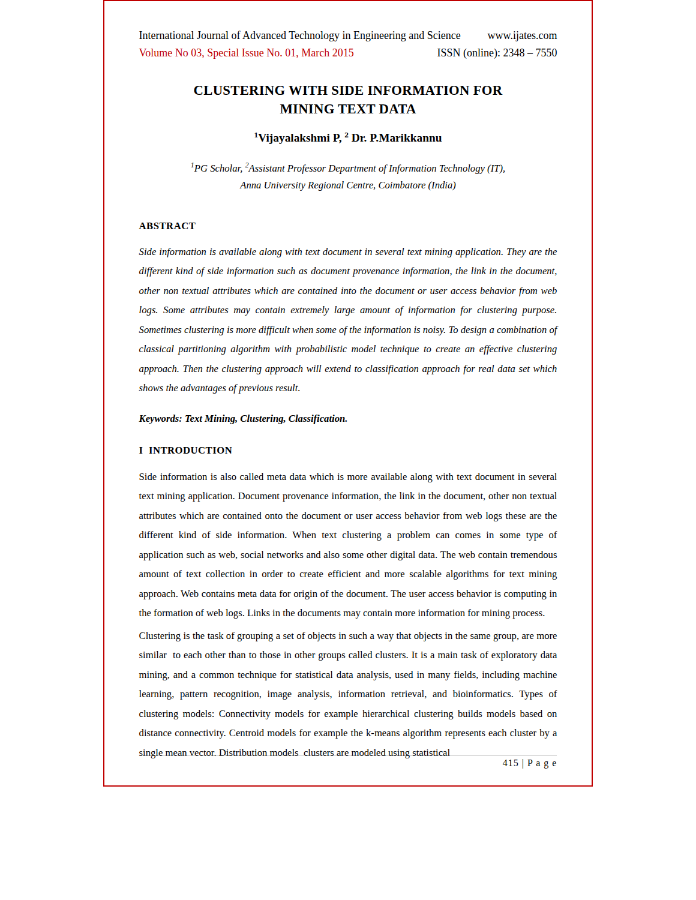International Journal of Advanced Technology in Engineering and Science www.ijates.com
Volume No 03, Special Issue No. 01, March 2015 ISSN (online): 2348 – 7550
CLUSTERING WITH SIDE INFORMATION FOR
MINING TEXT DATA
1Vijayalakshmi P, 2 Dr. P.Marikkannu
1PG Scholar, 2Assistant Professor Department of Information Technology (IT),
Anna University Regional Centre, Coimbatore (India)
ABSTRACT
Side information is available along with text document in several text mining application. They are the different kind of side information such as document provenance information, the link in the document, other non textual attributes which are contained into the document or user access behavior from web logs. Some attributes may contain extremely large amount of information for clustering purpose. Sometimes clustering is more difficult when some of the information is noisy. To design a combination of classical partitioning algorithm with probabilistic model technique to create an effective clustering approach. Then the clustering approach will extend to classification approach for real data set which shows the advantages of previous result.
Keywords: Text Mining, Clustering, Classification.
I INTRODUCTION
Side information is also called meta data which is more available along with text document in several text mining application. Document provenance information, the link in the document, other non textual attributes which are contained onto the document or user access behavior from web logs these are the different kind of side information. When text clustering a problem can comes in some type of application such as web, social networks and also some other digital data. The web contain tremendous amount of text collection in order to create efficient and more scalable algorithms for text mining approach. Web contains meta data for origin of the document. The user access behavior is computing in the formation of web logs. Links in the documents may contain more information for mining process.
Clustering is the task of grouping a set of objects in such a way that objects in the same group, are more similar to each other than to those in other groups called clusters. It is a main task of exploratory data mining, and a common technique for statistical data analysis, used in many fields, including machine learning, pattern recognition, image analysis, information retrieval, and bioinformatics. Types of clustering models: Connectivity models for example hierarchical clustering builds models based on distance connectivity. Centroid models for example the k-means algorithm represents each cluster by a single mean vector. Distribution models clusters are modeled using statistical
415 | P a g e